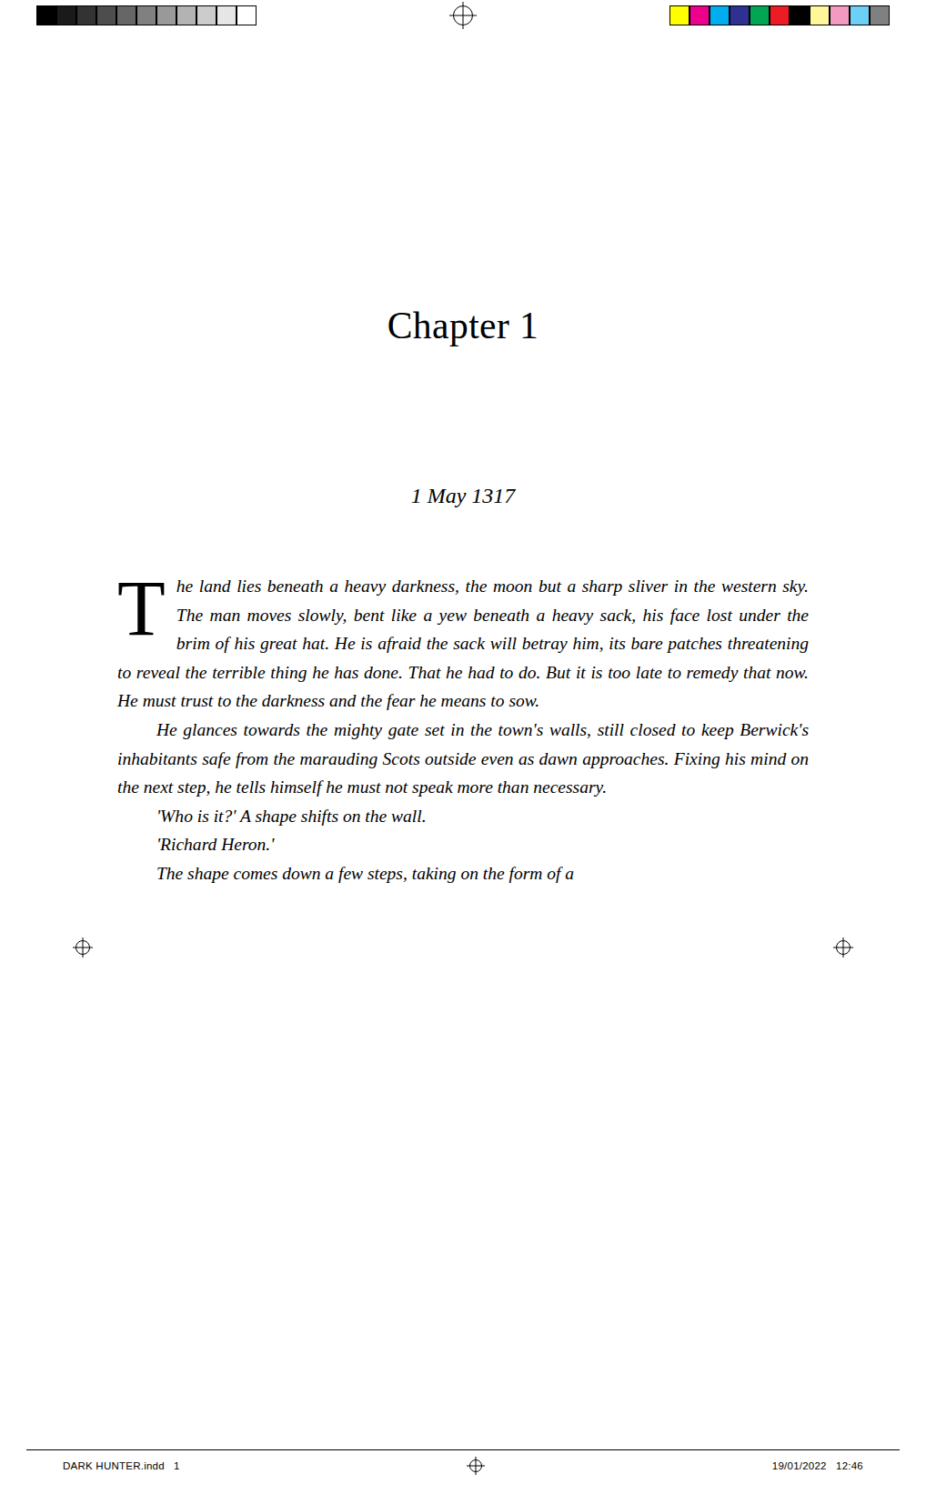Chapter 1
1 May 1317
The land lies beneath a heavy darkness, the moon but a sharp sliver in the western sky. The man moves slowly, bent like a yew beneath a heavy sack, his face lost under the brim of his great hat. He is afraid the sack will betray him, its bare patches threatening to reveal the terrible thing he has done. That he had to do. But it is too late to remedy that now. He must trust to the darkness and the fear he means to sow.
He glances towards the mighty gate set in the town's walls, still closed to keep Berwick's inhabitants safe from the marauding Scots outside even as dawn approaches. Fixing his mind on the next step, he tells himself he must not speak more than necessary.
'Who is it?' A shape shifts on the wall.
'Richard Heron.'
The shape comes down a few steps, taking on the form of a
DARK HUNTER.indd 1 19/01/2022 12:46